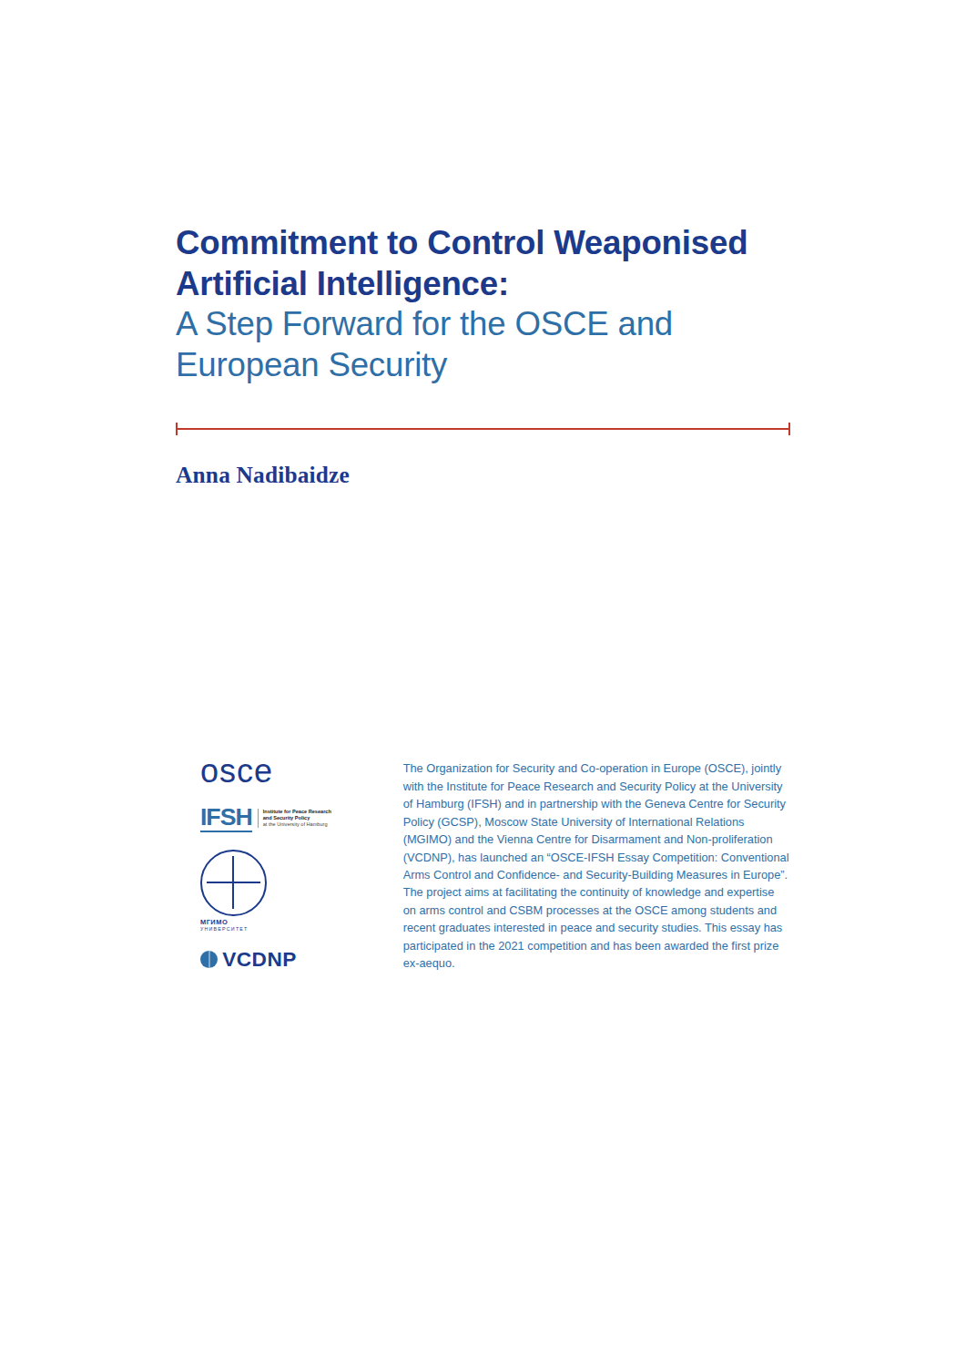Commitment to Control Weaponised Artificial Intelligence:
A Step Forward for the OSCE and European Security
Anna Nadibaidze
osce
IFSH
Institute for Peace Research
and Security Policy
at the University of Hamburg
МГИМО
УНИВЕРСИТЕТ
VCDNP
The Organization for Security and Co-operation in Europe (OSCE), jointly with the Institute for Peace Research and Security Policy at the University of Hamburg (IFSH) and in partnership with the Geneva Centre for Security Policy (GCSP), Moscow State University of International Relations (MGIMO) and the Vienna Centre for Disarmament and Non-proliferation (VCDNP), has launched an “OSCE-IFSH Essay Competition: Conventional Arms Control and Confidence- and Security-Building Measures in Europe”. The project aims at facilitating the continuity of knowledge and expertise on arms control and CSBM processes at the OSCE among students and recent graduates interested in peace and security studies. This essay has participated in the 2021 competition and has been awarded the first prize ex-aequo.